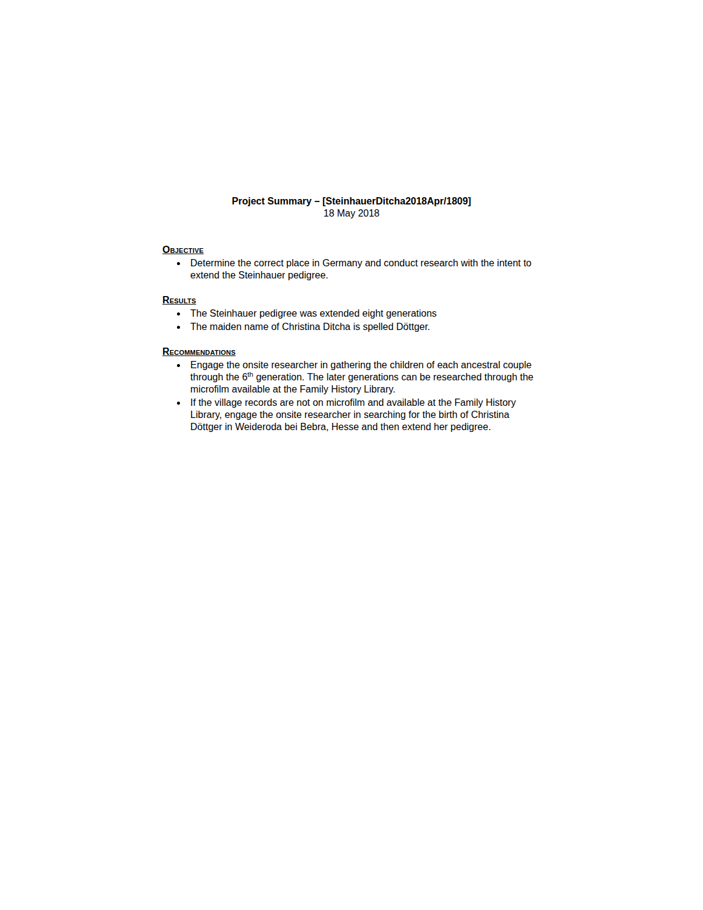Project Summary – [SteinhauerDitcha2018Apr/1809]
18 May 2018
Objective
Determine the correct place in Germany and conduct research with the intent to extend the Steinhauer pedigree.
Results
The Steinhauer pedigree was extended eight generations
The maiden name of Christina Ditcha is spelled Döttger.
Recommendations
Engage the onsite researcher in gathering the children of each ancestral couple through the 6th generation. The later generations can be researched through the microfilm available at the Family History Library.
If the village records are not on microfilm and available at the Family History Library, engage the onsite researcher in searching for the birth of Christina Döttger in Weideroda bei Bebra, Hesse and then extend her pedigree.